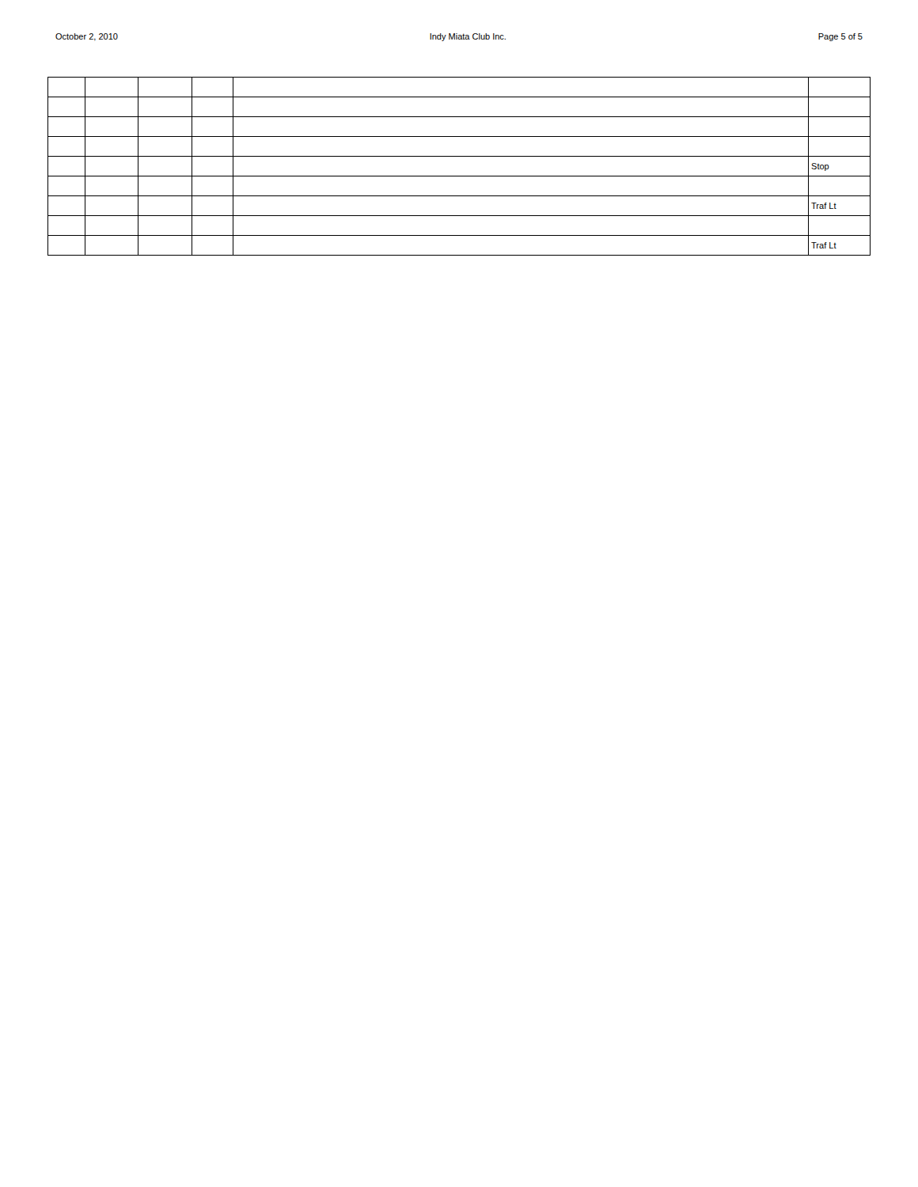October 2, 2010
Indy Miata Club Inc.
Page 5 of 5
| | | | | | Stop |
| | | | | | Traf Lt |
| | | | | | Traf Lt |